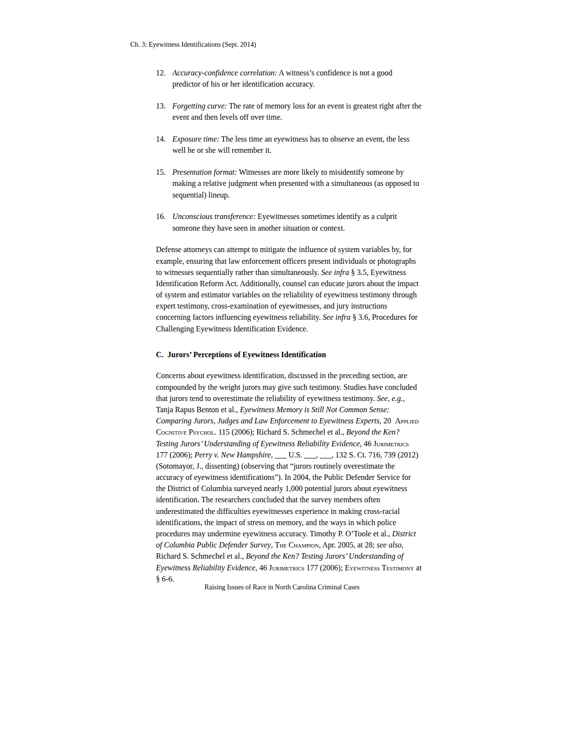Ch. 3: Eyewitness Identifications (Sept. 2014)
12. Accuracy-confidence correlation: A witness’s confidence is not a good predictor of his or her identification accuracy.
13. Forgetting curve: The rate of memory loss for an event is greatest right after the event and then levels off over time.
14. Exposure time: The less time an eyewitness has to observe an event, the less well he or she will remember it.
15. Presentation format: Witnesses are more likely to misidentify someone by making a relative judgment when presented with a simultaneous (as opposed to sequential) lineup.
16. Unconscious transference: Eyewitnesses sometimes identify as a culprit someone they have seen in another situation or context.
Defense attorneys can attempt to mitigate the influence of system variables by, for example, ensuring that law enforcement officers present individuals or photographs to witnesses sequentially rather than simultaneously. See infra § 3.5, Eyewitness Identification Reform Act. Additionally, counsel can educate jurors about the impact of system and estimator variables on the reliability of eyewitness testimony through expert testimony, cross-examination of eyewitnesses, and jury instructions concerning factors influencing eyewitness reliability. See infra § 3.6, Procedures for Challenging Eyewitness Identification Evidence.
C. Jurors’ Perceptions of Eyewitness Identification
Concerns about eyewitness identification, discussed in the preceding section, are compounded by the weight jurors may give such testimony. Studies have concluded that jurors tend to overestimate the reliability of eyewitness testimony. See, e.g., Tanja Rapus Benton et al., Eyewitness Memory is Still Not Common Sense: Comparing Jurors, Judges and Law Enforcement to Eyewitness Experts, 20 Applied Cognitive Psychol. 115 (2006); Richard S. Schmechel et al., Beyond the Ken? Testing Jurors’ Understanding of Eyewitness Reliability Evidence, 46 Jurimetrics 177 (2006); Perry v. New Hampshire, ___ U.S. ___, ___, 132 S. Ct. 716, 739 (2012) (Sotomayor, J., dissenting) (observing that “jurors routinely overestimate the accuracy of eyewitness identifications”). In 2004, the Public Defender Service for the District of Columbia surveyed nearly 1,000 potential jurors about eyewitness identification. The researchers concluded that the survey members often underestimated the difficulties eyewitnesses experience in making cross-racial identifications, the impact of stress on memory, and the ways in which police procedures may undermine eyewitness accuracy. Timothy P. O’Toole et al., District of Columbia Public Defender Survey, The Champion, Apr. 2005, at 28; see also, Richard S. Schmechel et al., Beyond the Ken? Testing Jurors’ Understanding of Eyewitness Reliability Evidence, 46 Jurimetrics 177 (2006); Eyewitness Testimony at § 6-6.
Raising Issues of Race in North Carolina Criminal Cases